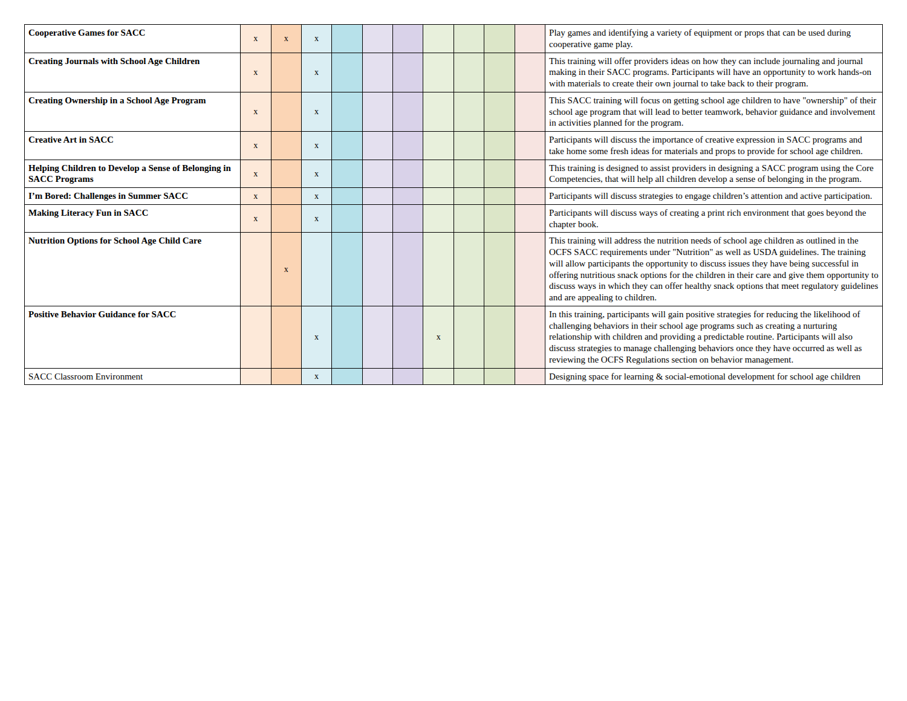| Cooperative Games for SACC | x | x | x | | | | | | | | Play games and identifying a variety of equipment or props that can be used during cooperative game play. |
| Creating Journals with School Age Children | x | | x | | | | | | | | This training will offer providers ideas on how they can include journaling and journal making in their SACC programs. Participants will have an opportunity to work hands-on with materials to create their own journal to take back to their program. |
| Creating Ownership in a School Age Program | x | | x | | | | | | | | This SACC training will focus on getting school age children to have "ownership" of their school age program that will lead to better teamwork, behavior guidance and involvement in activities planned for the program. |
| Creative Art in SACC | x | | x | | | | | | | | Participants will discuss the importance of creative expression in SACC programs and take home some fresh ideas for materials and props to provide for school age children. |
| Helping Children to Develop a Sense of Belonging in SACC Programs | x | | x | | | | | | | | This training is designed to assist providers in designing a SACC program using the Core Competencies, that will help all children develop a sense of belonging in the program. |
| I’m Bored: Challenges in Summer SACC | x | | x | | | | | | | | Participants will discuss strategies to engage children’s attention and active participation. |
| Making Literacy Fun in SACC | x | | x | | | | | | | | Participants will discuss ways of creating a print rich environment that goes beyond the chapter book. |
| Nutrition Options for School Age Child Care | | x | | | | | | | | | This training will address the nutrition needs of school age children as outlined in the OCFS SACC requirements under "Nutrition" as well as USDA guidelines. The training will allow participants the opportunity to discuss issues they have being successful in offering nutritious snack options for the children in their care and give them opportunity to discuss ways in which they can offer healthy snack options that meet regulatory guidelines and are appealing to children. |
| Positive Behavior Guidance for SACC | | | x | | | | x | | | | In this training, participants will gain positive strategies for reducing the likelihood of challenging behaviors in their school age programs such as creating a nurturing relationship with children and providing a predictable routine. Participants will also discuss strategies to manage challenging behaviors once they have occurred as well as reviewing the OCFS Regulations section on behavior management. |
| SACC Classroom Environment | | | x | | | | | | | | Designing space for learning & social-emotional development for school age children |